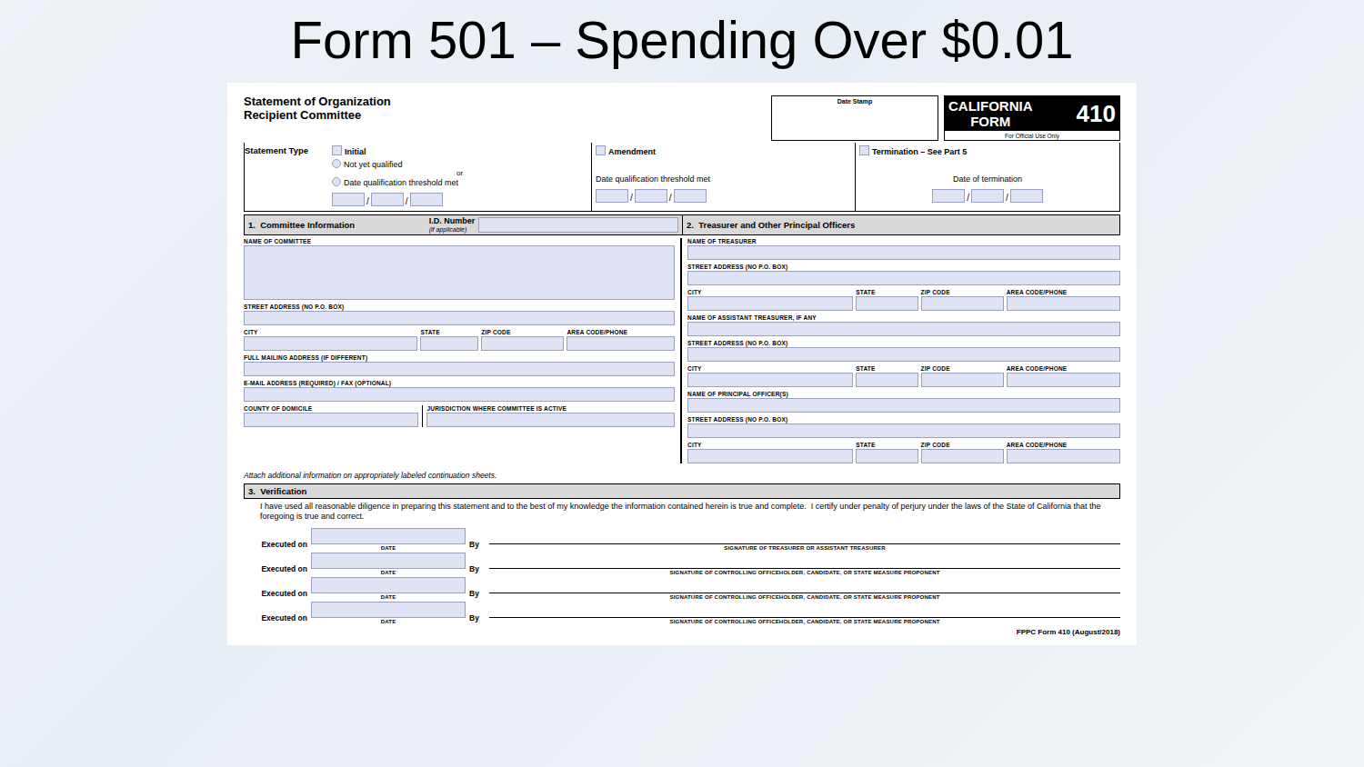Form 501 – Spending Over $0.01
Statement of Organization
Recipient Committee
Date Stamp
CALIFORNIA
FORM 410
For Official Use Only
Statement Type
Initial
Not yet qualified
or
Date qualification threshold met
/
/
Amendment
Date qualification threshold met
/
/
Termination – See Part 5
Date of termination
/
/
1. Committee Information I.D. Number(if applicable)
2. Treasurer and Other Principal Officers
Name of Committee
Street Address (No P.O. Box)
City
State
Zip Code
Area Code/Phone
Full Mailing Address (if different)
E-mail Address (required) / Fax (optional)
County of Domicile
Jurisdiction Where Committee is Active
Name of Treasurer
Street Address (No P.O. Box)
City
State
Zip Code
Area Code/Phone
Name of Assistant Treasurer, if any
Street Address (No P.O. Box)
City
State
Zip Code
Area Code/Phone
Name of Principal Officer(s)
Street Address (No P.O. Box)
City
State
Zip Code
Area Code/Phone
Attach additional information on appropriately labeled continuation sheets.
3. Verification
I have used all reasonable diligence in preparing this statement and to the best of my knowledge the information contained herein is true and complete. I certify under penalty of perjury under the laws of the State of California that the foregoing is true and correct.
Executed on
Date
By
Signature of Treasurer or Assistant Treasurer
Executed on
Date
By
Signature of Controlling Officeholder, Candidate, or State Measure Proponent
Executed on
Date
By
Signature of Controlling Officeholder, Candidate, or State Measure Proponent
Executed on
Date
By
Signature of Controlling Officeholder, Candidate, or State Measure Proponent
FPPC Form 410 (August/2018)